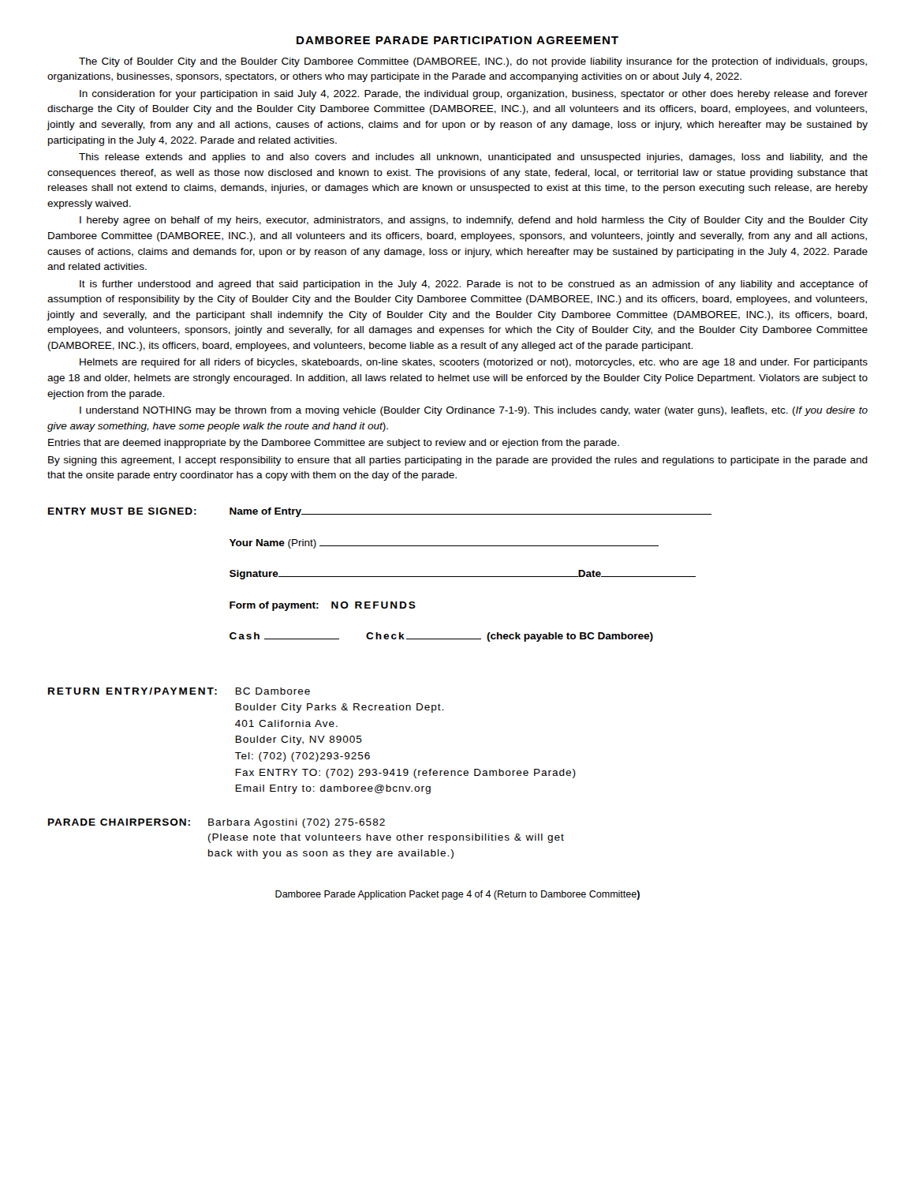DAMBOREE PARADE PARTICIPATION AGREEMENT
The City of Boulder City and the Boulder City Damboree Committee (DAMBOREE, INC.), do not provide liability insurance for the protection of individuals, groups, organizations, businesses, sponsors, spectators, or others who may participate in the Parade and accompanying activities on or about July 4, 2022.
In consideration for your participation in said July 4, 2022. Parade, the individual group, organization, business, spectator or other does hereby release and forever discharge the City of Boulder City and the Boulder City Damboree Committee (DAMBOREE, INC.), and all volunteers and its officers, board, employees, and volunteers, jointly and severally, from any and all actions, causes of actions, claims and for upon or by reason of any damage, loss or injury, which hereafter may be sustained by participating in the July 4, 2022. Parade and related activities.
This release extends and applies to and also covers and includes all unknown, unanticipated and unsuspected injuries, damages, loss and liability, and the consequences thereof, as well as those now disclosed and known to exist. The provisions of any state, federal, local, or territorial law or statue providing substance that releases shall not extend to claims, demands, injuries, or damages which are known or unsuspected to exist at this time, to the person executing such release, are hereby expressly waived.
I hereby agree on behalf of my heirs, executor, administrators, and assigns, to indemnify, defend and hold harmless the City of Boulder City and the Boulder City Damboree Committee (DAMBOREE, INC.), and all volunteers and its officers, board, employees, sponsors, and volunteers, jointly and severally, from any and all actions, causes of actions, claims and demands for, upon or by reason of any damage, loss or injury, which hereafter may be sustained by participating in the July 4, 2022. Parade and related activities.
It is further understood and agreed that said participation in the July 4, 2022. Parade is not to be construed as an admission of any liability and acceptance of assumption of responsibility by the City of Boulder City and the Boulder City Damboree Committee (DAMBOREE, INC.) and its officers, board, employees, and volunteers, jointly and severally, and the participant shall indemnify the City of Boulder City and the Boulder City Damboree Committee (DAMBOREE, INC.), its officers, board, employees, and volunteers, sponsors, jointly and severally, for all damages and expenses for which the City of Boulder City, and the Boulder City Damboree Committee (DAMBOREE, INC.), its officers, board, employees, and volunteers, become liable as a result of any alleged act of the parade participant.
Helmets are required for all riders of bicycles, skateboards, on-line skates, scooters (motorized or not), motorcycles, etc. who are age 18 and under. For participants age 18 and older, helmets are strongly encouraged. In addition, all laws related to helmet use will be enforced by the Boulder City Police Department. Violators are subject to ejection from the parade.
I understand NOTHING may be thrown from a moving vehicle (Boulder City Ordinance 7-1-9). This includes candy, water (water guns), leaflets, etc. (If you desire to give away something, have some people walk the route and hand it out).
Entries that are deemed inappropriate by the Damboree Committee are subject to review and or ejection from the parade.
By signing this agreement, I accept responsibility to ensure that all parties participating in the parade are provided the rules and regulations to participate in the parade and that the onsite parade entry coordinator has a copy with them on the day of the parade.
ENTRY MUST BE SIGNED:
Name of Entry
Your Name (Print)
Signature Date
Form of payment: NO REFUNDS
Cash Check (check payable to BC Damboree)
RETURN ENTRY/PAYMENT:
BC Damboree
Boulder City Parks & Recreation Dept.
401 California Ave.
Boulder City, NV 89005
Tel: (702) (702)293-9256
Fax ENTRY TO: (702) 293-9419 (reference Damboree Parade)
Email Entry to: damboree@bcnv.org
PARADE CHAIRPERSON:
Barbara Agostini (702) 275-6582
(Please note that volunteers have other responsibilities & will get
back with you as soon as they are available.)
Damboree Parade Application Packet page 4 of 4 (Return to Damboree Committee)